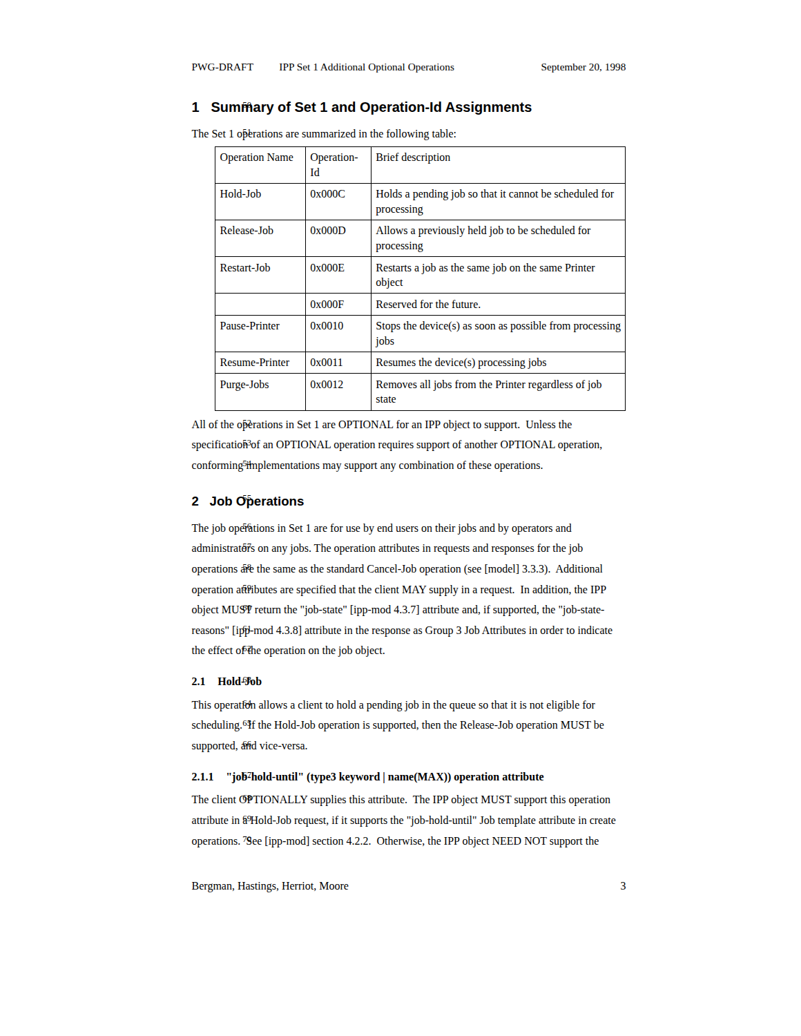PWG-DRAFT IPP Set 1 Additional Optional Operations September 20, 1998
50
1 Summary of Set 1 and Operation-Id Assignments
51
The Set 1 operations are summarized in the following table:
| Operation Name | Operation-Id | Brief description |
| Hold-Job | 0x000C | Holds a pending job so that it cannot be scheduled for processing |
| Release-Job | 0x000D | Allows a previously held job to be scheduled for processing |
| Restart-Job | 0x000E | Restarts a job as the same job on the same Printer object |
| | 0x000F | Reserved for the future. |
| Pause-Printer | 0x0010 | Stops the device(s) as soon as possible from processing jobs |
| Resume-Printer | 0x0011 | Resumes the device(s) processing jobs |
| Purge-Jobs | 0x0012 | Removes all jobs from the Printer regardless of job state |
52
All of the operations in Set 1 are OPTIONAL for an IPP object to support. Unless the
53
specification of an OPTIONAL operation requires support of another OPTIONAL operation,
54
conforming implementations may support any combination of these operations.
55
2 Job Operations
56
The job operations in Set 1 are for use by end users on their jobs and by operators and
57
administrators on any jobs. The operation attributes in requests and responses for the job
58
operations are the same as the standard Cancel-Job operation (see [model] 3.3.3). Additional
59
operation attributes are specified that the client MAY supply in a request. In addition, the IPP
60
object MUST return the "job-state" [ipp-mod 4.3.7] attribute and, if supported, the "job-state-
61
reasons" [ipp-mod 4.3.8] attribute in the response as Group 3 Job Attributes in order to indicate
62
the effect of the operation on the job object.
63
2.1 Hold-Job
64
This operation allows a client to hold a pending job in the queue so that it is not eligible for
65
scheduling. If the Hold-Job operation is supported, then the Release-Job operation MUST be
66
supported, and vice-versa.
67
2.1.1"job-hold-until" (type3 keyword | name(MAX)) operation attribute
68
The client OPTIONALLY supplies this attribute. The IPP object MUST support this operation
69
attribute in a Hold-Job request, if it supports the "job-hold-until" Job template attribute in create
70
operations. See [ipp-mod] section 4.2.2. Otherwise, the IPP object NEED NOT support the
Bergman, Hastings, Herriot, Moore 3